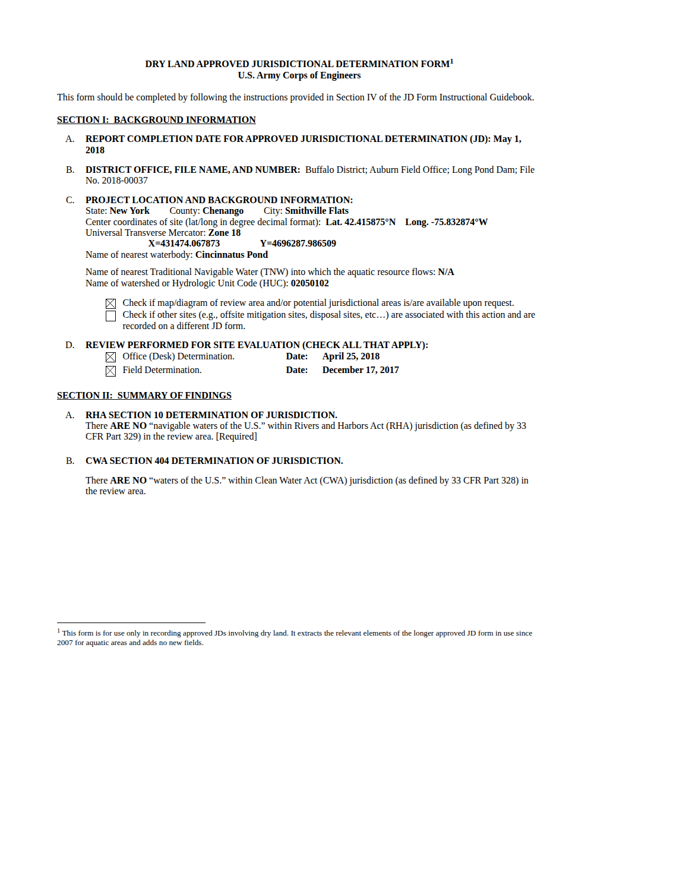DRY LAND APPROVED JURISDICTIONAL DETERMINATION FORM1
U.S. Army Corps of Engineers
This form should be completed by following the instructions provided in Section IV of the JD Form Instructional Guidebook.
SECTION I: BACKGROUND INFORMATION
REPORT COMPLETION DATE FOR APPROVED JURISDICTIONAL DETERMINATION (JD): May 1, 2018
DISTRICT OFFICE, FILE NAME, AND NUMBER: Buffalo District; Auburn Field Office; Long Pond Dam; File No. 2018-00037
PROJECT LOCATION AND BACKGROUND INFORMATION:
| State: New York | County: Chenango | City: Smithville Flats |
Center coordinates of site (lat/long in degree decimal format): Lat. 42.415875°N Long. -75.832874°W
Universal Transverse Mercator: Zone 18
X=431474.067873 Y=4696287.986509
Name of nearest waterbody: Cincinnatus Pond
Name of nearest Traditional Navigable Water (TNW) into which the aquatic resource flows: N/A
Name of watershed or Hydrologic Unit Code (HUC): 02050102
Check if map/diagram of review area and/or potential jurisdictional areas is/are available upon request.
Check if other sites (e.g., offsite mitigation sites, disposal sites, etc…) are associated with this action and are recorded on a different JD form.
REVIEW PERFORMED FOR SITE EVALUATION (CHECK ALL THAT APPLY):
| | Office (Desk) Determination. | Date: | April 25, 2018 |
| | Field Determination. | Date: | December 17, 2017 |
SECTION II: SUMMARY OF FINDINGS
RHA SECTION 10 DETERMINATION OF JURISDICTION.
There ARE NO “navigable waters of the U.S.” within Rivers and Harbors Act (RHA) jurisdiction (as defined by 33 CFR Part 329) in the review area. [Required]
CWA SECTION 404 DETERMINATION OF JURISDICTION.
There ARE NO “waters of the U.S.” within Clean Water Act (CWA) jurisdiction (as defined by 33 CFR Part 328) in the review area.
1 This form is for use only in recording approved JDs involving dry land. It extracts the relevant elements of the longer approved JD form in use since 2007 for aquatic areas and adds no new fields.